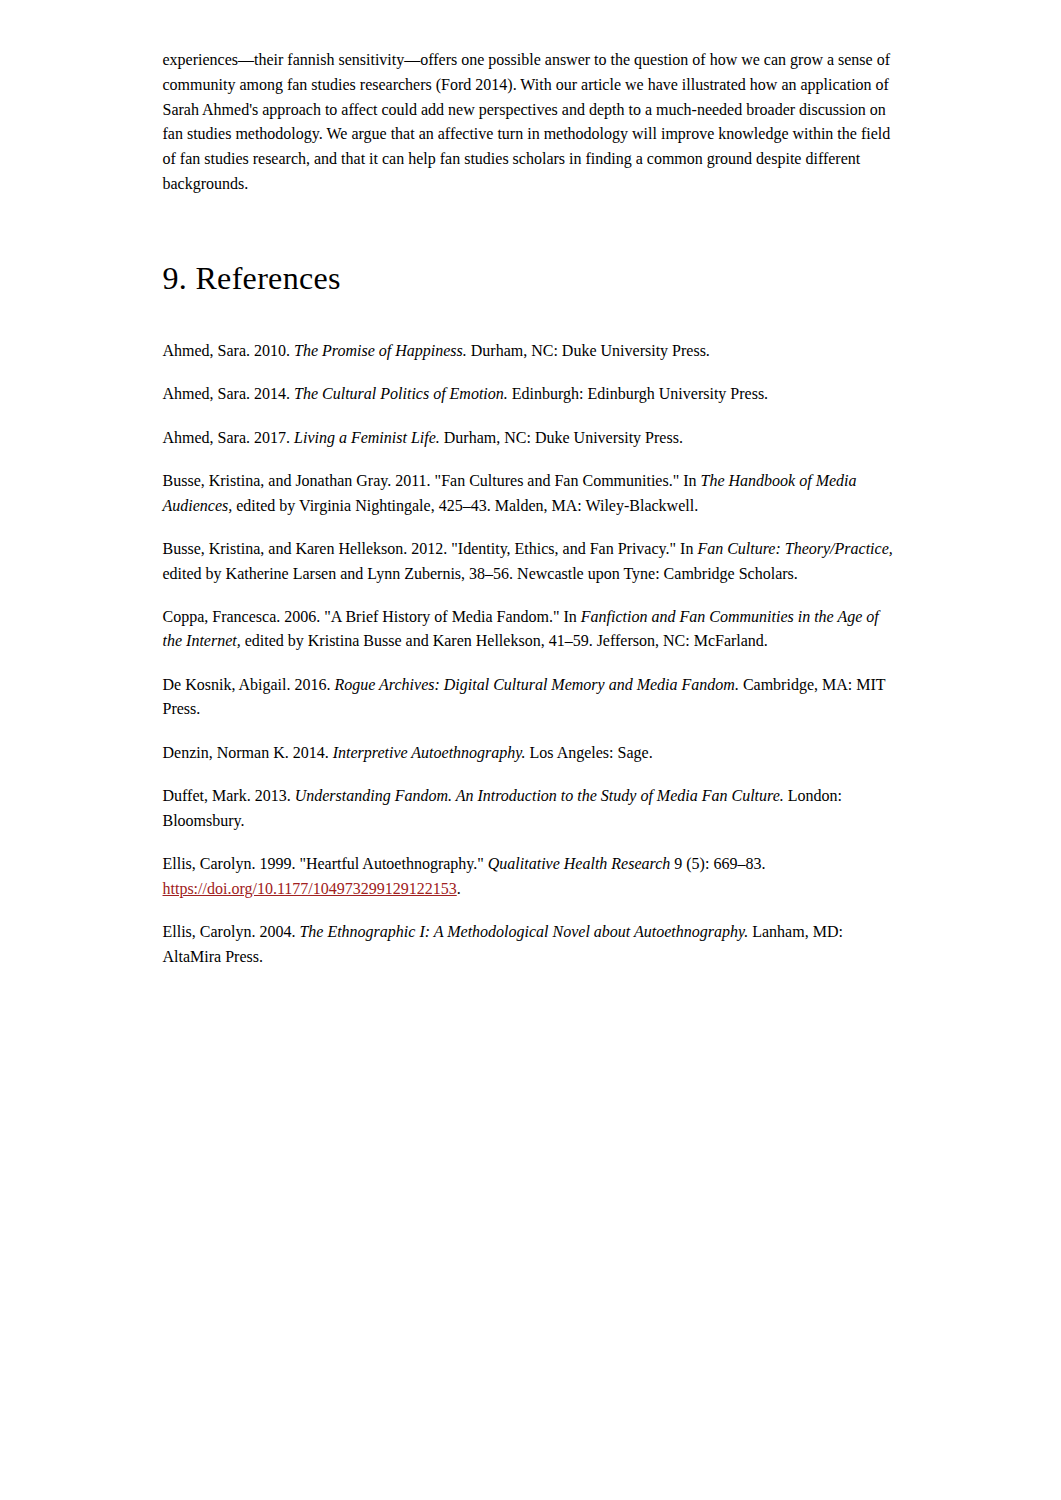experiences—their fannish sensitivity—offers one possible answer to the question of how we can grow a sense of community among fan studies researchers (Ford 2014). With our article we have illustrated how an application of Sarah Ahmed's approach to affect could add new perspectives and depth to a much-needed broader discussion on fan studies methodology. We argue that an affective turn in methodology will improve knowledge within the field of fan studies research, and that it can help fan studies scholars in finding a common ground despite different backgrounds.
9. References
Ahmed, Sara. 2010. The Promise of Happiness. Durham, NC: Duke University Press.
Ahmed, Sara. 2014. The Cultural Politics of Emotion. Edinburgh: Edinburgh University Press.
Ahmed, Sara. 2017. Living a Feminist Life. Durham, NC: Duke University Press.
Busse, Kristina, and Jonathan Gray. 2011. "Fan Cultures and Fan Communities." In The Handbook of Media Audiences, edited by Virginia Nightingale, 425–43. Malden, MA: Wiley-Blackwell.
Busse, Kristina, and Karen Hellekson. 2012. "Identity, Ethics, and Fan Privacy." In Fan Culture: Theory/Practice, edited by Katherine Larsen and Lynn Zubernis, 38–56. Newcastle upon Tyne: Cambridge Scholars.
Coppa, Francesca. 2006. "A Brief History of Media Fandom." In Fanfiction and Fan Communities in the Age of the Internet, edited by Kristina Busse and Karen Hellekson, 41–59. Jefferson, NC: McFarland.
De Kosnik, Abigail. 2016. Rogue Archives: Digital Cultural Memory and Media Fandom. Cambridge, MA: MIT Press.
Denzin, Norman K. 2014. Interpretive Autoethnography. Los Angeles: Sage.
Duffet, Mark. 2013. Understanding Fandom. An Introduction to the Study of Media Fan Culture. London: Bloomsbury.
Ellis, Carolyn. 1999. "Heartful Autoethnography." Qualitative Health Research 9 (5): 669–83. https://doi.org/10.1177/104973299129122153.
Ellis, Carolyn. 2004. The Ethnographic I: A Methodological Novel about Autoethnography. Lanham, MD: AltaMira Press.